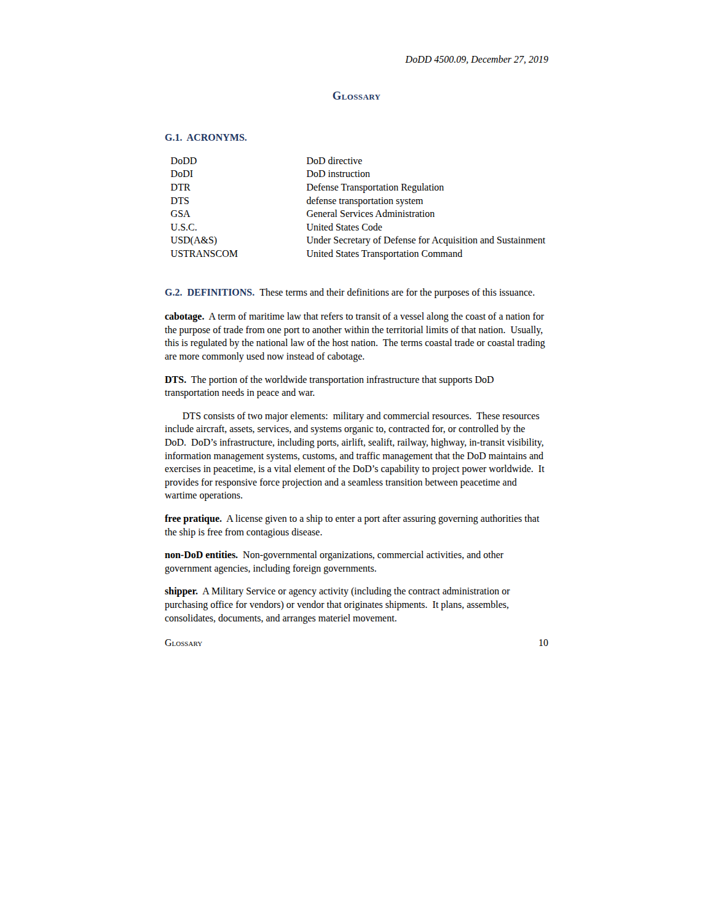DoDD 4500.09, December 27, 2019
Glossary
G.1. ACRONYMS.
| DoDD | DoD directive |
| DoDI | DoD instruction |
| DTR | Defense Transportation Regulation |
| DTS | defense transportation system |
| GSA | General Services Administration |
| U.S.C. | United States Code |
| USD(A&S) | Under Secretary of Defense for Acquisition and Sustainment |
| USTRANSCOM | United States Transportation Command |
G.2. DEFINITIONS. These terms and their definitions are for the purposes of this issuance.
cabotage. A term of maritime law that refers to transit of a vessel along the coast of a nation for the purpose of trade from one port to another within the territorial limits of that nation. Usually, this is regulated by the national law of the host nation. The terms coastal trade or coastal trading are more commonly used now instead of cabotage.
DTS. The portion of the worldwide transportation infrastructure that supports DoD transportation needs in peace and war.
DTS consists of two major elements: military and commercial resources. These resources include aircraft, assets, services, and systems organic to, contracted for, or controlled by the DoD. DoD’s infrastructure, including ports, airlift, sealift, railway, highway, in-transit visibility, information management systems, customs, and traffic management that the DoD maintains and exercises in peacetime, is a vital element of the DoD’s capability to project power worldwide. It provides for responsive force projection and a seamless transition between peacetime and wartime operations.
free pratique. A license given to a ship to enter a port after assuring governing authorities that the ship is free from contagious disease.
non-DoD entities. Non-governmental organizations, commercial activities, and other government agencies, including foreign governments.
shipper. A Military Service or agency activity (including the contract administration or purchasing office for vendors) or vendor that originates shipments. It plans, assembles, consolidates, documents, and arranges materiel movement.
Glossary 10